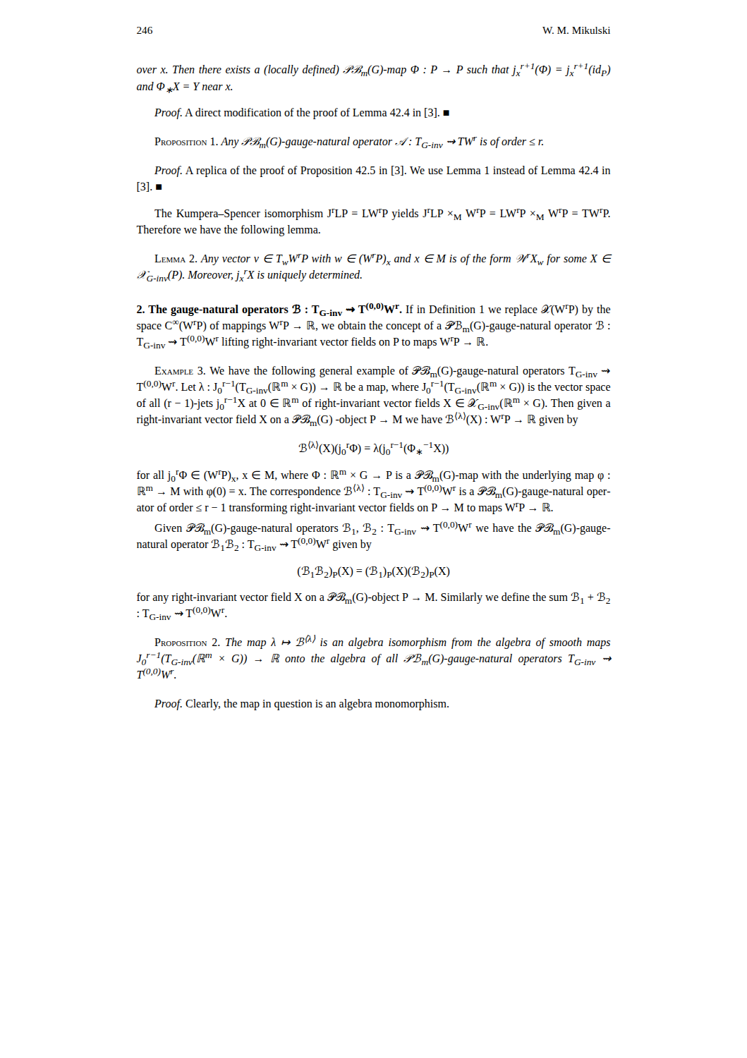246 W. M. Mikulski
over x. Then there exists a (locally defined) 𝒫ℬm(G)-map Φ : P → P such that jxr+1(Φ) = jxr+1(idP) and Φ∗X = Y near x.
Proof. A direct modification of the proof of Lemma 42.4 in [3]. ■
Proposition 1. Any 𝒫ℬm(G)-gauge-natural operator 𝒜 : TG-inv ⇝ TWr is of order ≤ r.
Proof. A replica of the proof of Proposition 42.5 in [3]. We use Lemma 1 instead of Lemma 42.4 in [3]. ■
The Kumpera–Spencer isomorphism JrLP = LWrP yields JrLP ×M WrP = LWrP ×M WrP = TWrP. Therefore we have the following lemma.
Lemma 2. Any vector v ∈ TwWrP with w ∈ (WrP)x and x ∈ M is of the form 𝒲rXw for some X ∈ 𝒳G-inv(P). Moreover, jxrX is uniquely determined.
2. The gauge-natural operators ℬ : TG-inv ⇝ T(0,0)Wr. If in Definition 1 we replace 𝒳(WrP) by the space C∞(WrP) of mappings WrP → ℝ, we obtain the concept of a 𝒫ℬm(G)-gauge-natural operator ℬ : TG-inv ⇝ T(0,0)Wr lifting right-invariant vector fields on P to maps WrP → ℝ.
Example 3. We have the following general example of 𝒫ℬm(G)-gauge-natural operators TG-inv ⇝ T(0,0)Wr. Let λ : J0r−1(TG-inv(ℝm × G)) → ℝ be a map, where J0r−1(TG-inv(ℝm × G)) is the vector space of all (r − 1)-jets j0r−1X at 0 ∈ ℝm of right-invariant vector fields X ∈ 𝒳G-inv(ℝm × G). Then given a right-invariant vector field X on a 𝒫ℬm(G) -object P → M we have ℬ⟨λ⟩(X) : WrP → ℝ given by
ℬ⟨λ⟩(X)(j0rΦ) = λ(j0r−1(Φ∗−1X))
for all j0rΦ ∈ (WrP)x, x ∈ M, where Φ : ℝm × G → P is a 𝒫ℬm(G)-map with the underlying map φ : ℝm → M with φ(0) = x. The correspondence ℬ⟨λ⟩ : TG-inv ⇝ T(0,0)Wr is a 𝒫ℬm(G)-gauge-natural operator of order ≤ r − 1 transforming right-invariant vector fields on P → M to maps WrP → ℝ.
Given 𝒫ℬm(G)-gauge-natural operators ℬ1, ℬ2 : TG-inv ⇝ T(0,0)Wr we have the 𝒫ℬm(G)-gauge-natural operator ℬ1ℬ2 : TG-inv ⇝ T(0,0)Wr given by
(ℬ1ℬ2)P(X) = (ℬ1)P(X)(ℬ2)P(X)
for any right-invariant vector field X on a 𝒫ℬm(G)-object P → M. Similarly we define the sum ℬ1 + ℬ2 : TG-inv ⇝ T(0,0)Wr.
Proposition 2. The map λ ↦ ℬ⟨λ⟩ is an algebra isomorphism from the algebra of smooth maps J0r−1(TG-inv(ℝm × G)) → ℝ onto the algebra of all 𝒫ℬm(G)-gauge-natural operators TG-inv ⇝ T(0,0)Wr.
Proof. Clearly, the map in question is an algebra monomorphism.